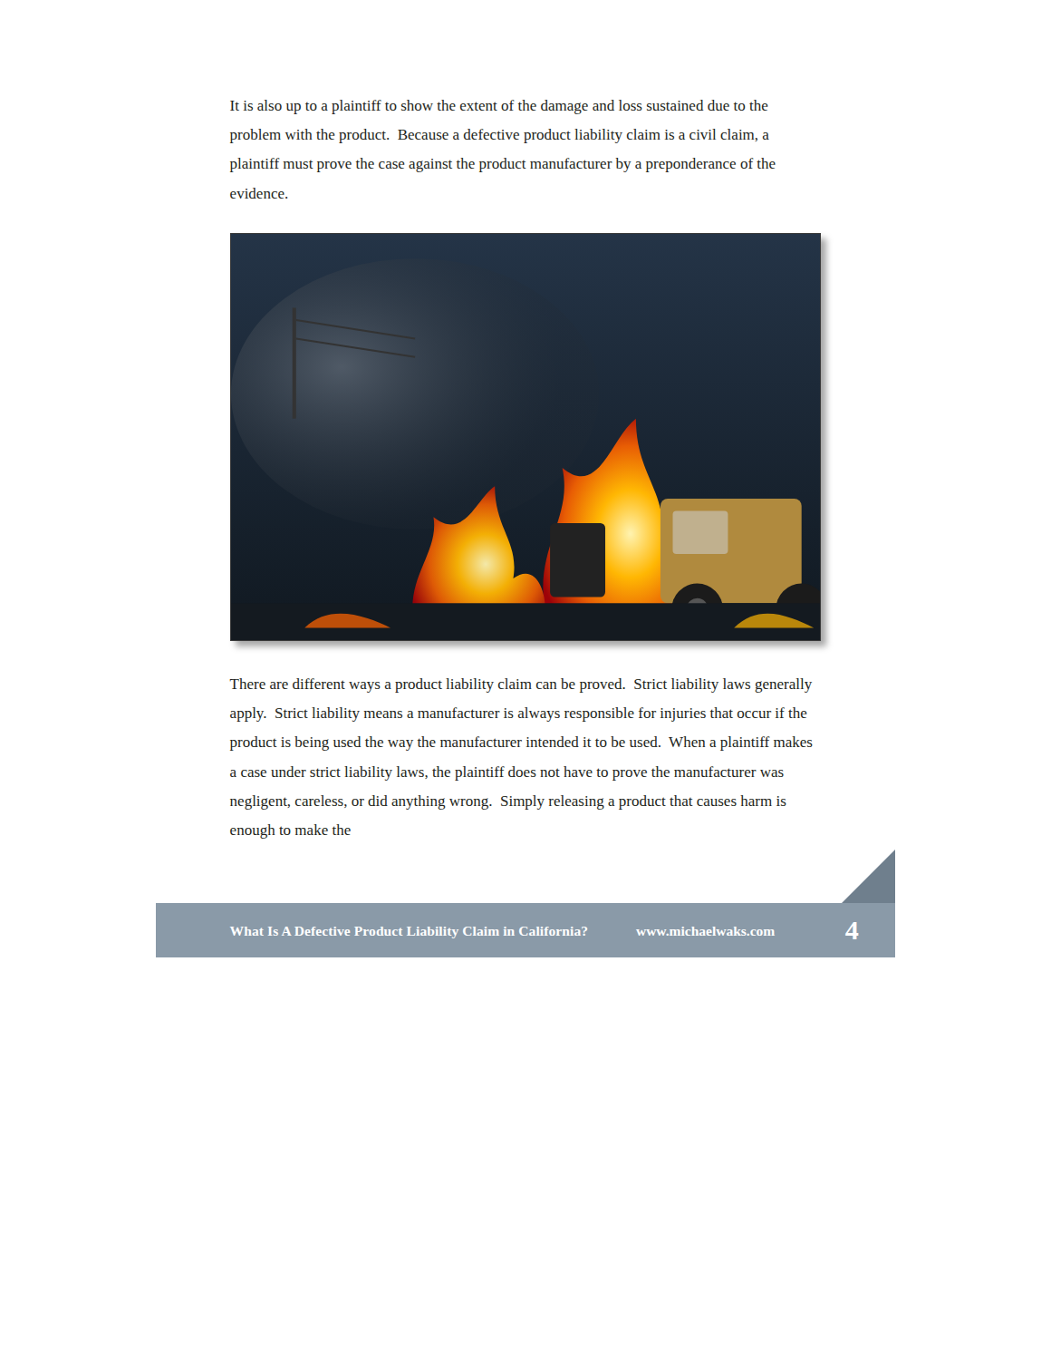It is also up to a plaintiff to show the extent of the damage and loss sustained due to the problem with the product. Because a defective product liability claim is a civil claim, a plaintiff must prove the case against the product manufacturer by a preponderance of the evidence.
There are different ways a product liability claim can be proved. Strict liability laws generally apply. Strict liability means a manufacturer is always responsible for injuries that occur if the product is being used the way the manufacturer intended it to be used. When a plaintiff makes a case under strict liability laws, the plaintiff does not have to prove the manufacturer was negligent, careless, or did anything wrong. Simply releasing a product that causes harm is enough to make the
What Is A Defective Product Liability Claim in California? www.michaelwaks.com 4